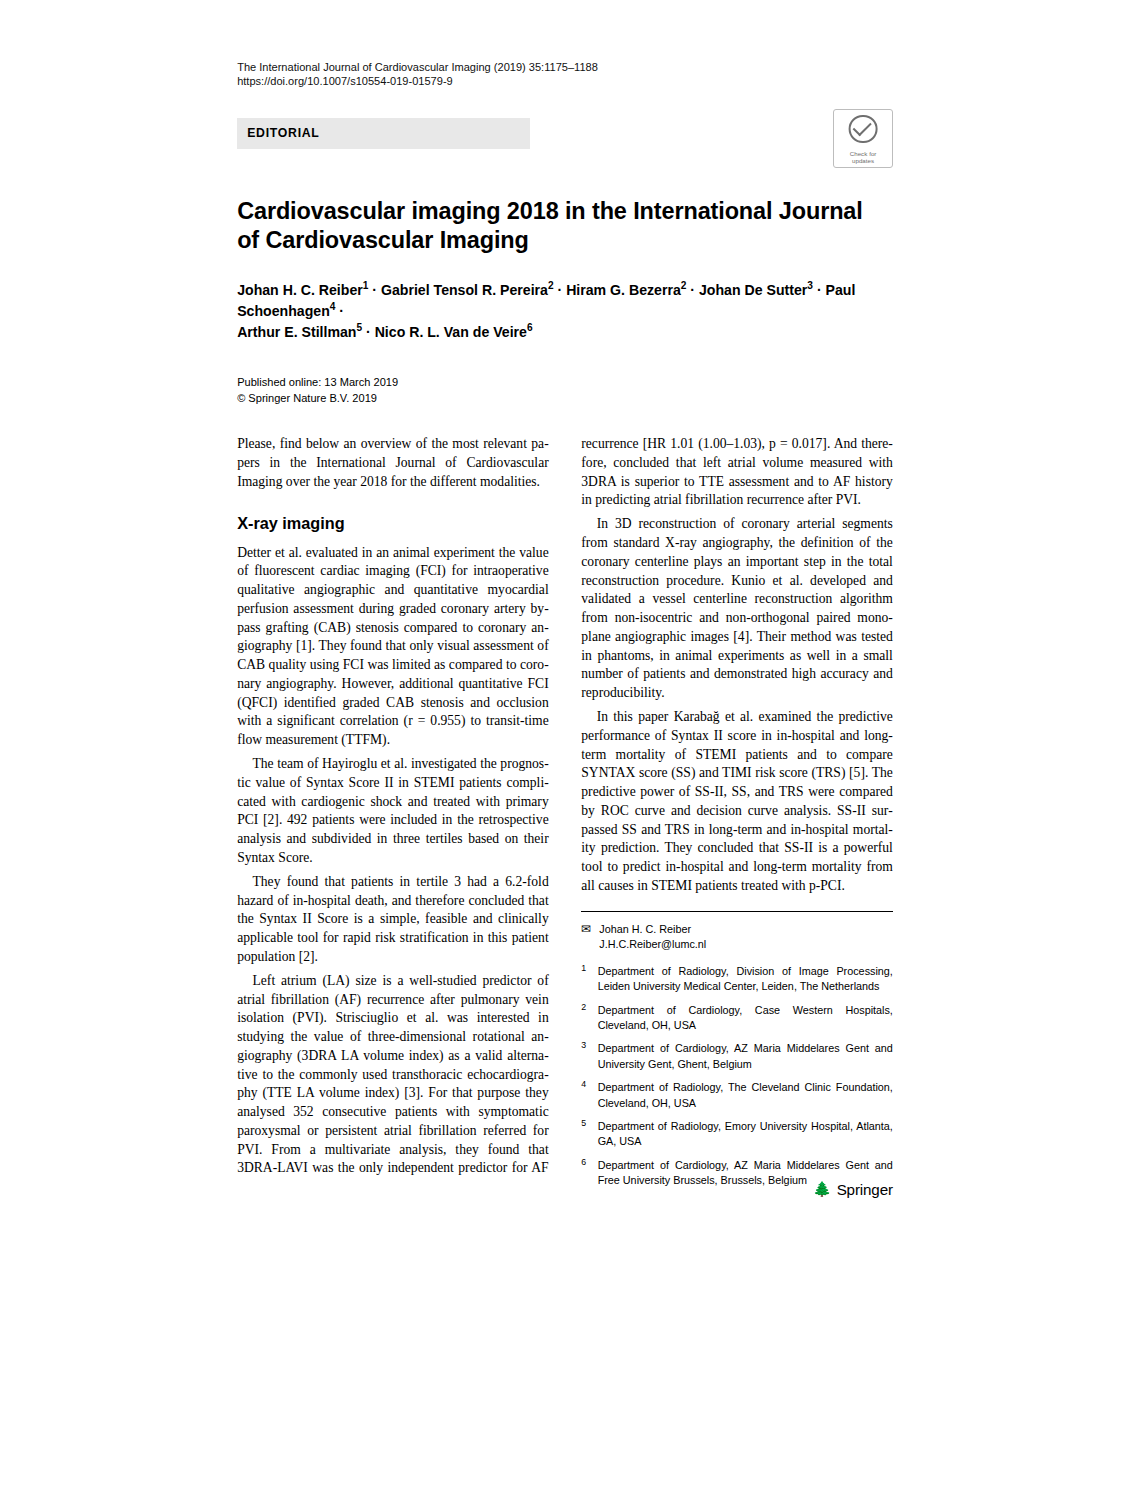The International Journal of Cardiovascular Imaging (2019) 35:1175–1188 https://doi.org/10.1007/s10554-019-01579-9
Editorial
Check for
updates
Cardiovascular imaging 2018 in the International Journal
of Cardiovascular Imaging
Johan H. C. Reiber1 · Gabriel Tensol R. Pereira2 · Hiram G. Bezerra2 · Johan De Sutter3 · Paul Schoenhagen4 ·
Arthur E. Stillman5 · Nico R. L. Van de Veire6
Published online: 13 March 2019
© Springer Nature B.V. 2019
Please, find below an overview of the most relevant papers in the International Journal of Cardiovascular Imaging over the year 2018 for the different modalities.
X-ray imaging
Detter et al. evaluated in an animal experiment the value of fluorescent cardiac imaging (FCI) for intraoperative qualitative angiographic and quantitative myocardial perfusion assessment during graded coronary artery bypass grafting (CAB) stenosis compared to coronary angiography [1]. They found that only visual assessment of CAB quality using FCI was limited as compared to coronary angiography. However, additional quantitative FCI (QFCI) identified graded CAB stenosis and occlusion with a significant correlation (r = 0.955) to transit-time flow measurement (TTFM).
The team of Hayiroglu et al. investigated the prognostic value of Syntax Score II in STEMI patients complicated with cardiogenic shock and treated with primary PCI [2]. 492 patients were included in the retrospective analysis and subdivided in three tertiles based on their Syntax Score.
They found that patients in tertile 3 had a 6.2-fold hazard of in-hospital death, and therefore concluded that the Syntax II Score is a simple, feasible and clinically applicable tool for rapid risk stratification in this patient population [2].
Left atrium (LA) size is a well-studied predictor of atrial fibrillation (AF) recurrence after pulmonary vein isolation (PVI). Strisciuglio et al. was interested in studying the value of three-dimensional rotational angiography (3DRA LA volume index) as a valid alternative to the commonly used transthoracic echocardiography (TTE LA volume index) [3]. For that purpose they analysed 352 consecutive patients with symptomatic paroxysmal or persistent atrial fibrillation referred for PVI. From a multivariate analysis, they found that 3DRA-LAVI was the only independent predictor for AF recurrence [HR 1.01 (1.00–1.03), p = 0.017]. And therefore, concluded that left atrial volume measured with 3DRA is superior to TTE assessment and to AF history in predicting atrial fibrillation recurrence after PVI.
In 3D reconstruction of coronary arterial segments from standard X-ray angiography, the definition of the coronary centerline plays an important step in the total reconstruction procedure. Kunio et al. developed and validated a vessel centerline reconstruction algorithm from non-isocentric and non-orthogonal paired monoplane angiographic images [4]. Their method was tested in phantoms, in animal experiments as well in a small number of patients and demonstrated high accuracy and reproducibility.
In this paper Karabağ et al. examined the predictive performance of Syntax II score in in-hospital and long-term mortality of STEMI patients and to compare SYNTAX score (SS) and TIMI risk score (TRS) [5]. The predictive power of SS-II, SS, and TRS were compared by ROC curve and decision curve analysis. SS-II surpassed SS and TRS in long-term and in-hospital mortality prediction. They concluded that SS-II is a powerful tool to predict in-hospital and long-term mortality from all causes in STEMI patients treated with p-PCI.
✉
Johan H. C. Reiber
J.H.C.Reiber@lumc.nl
Department of Radiology, Division of Image Processing, Leiden University Medical Center, Leiden, The Netherlands
Department of Cardiology, Case Western Hospitals, Cleveland, OH, USA
Department of Cardiology, AZ Maria Middelares Gent and University Gent, Ghent, Belgium
Department of Radiology, The Cleveland Clinic Foundation, Cleveland, OH, USA
Department of Radiology, Emory University Hospital, Atlanta, GA, USA
Department of Cardiology, AZ Maria Middelares Gent and Free University Brussels, Brussels, Belgium
🌲 Springer